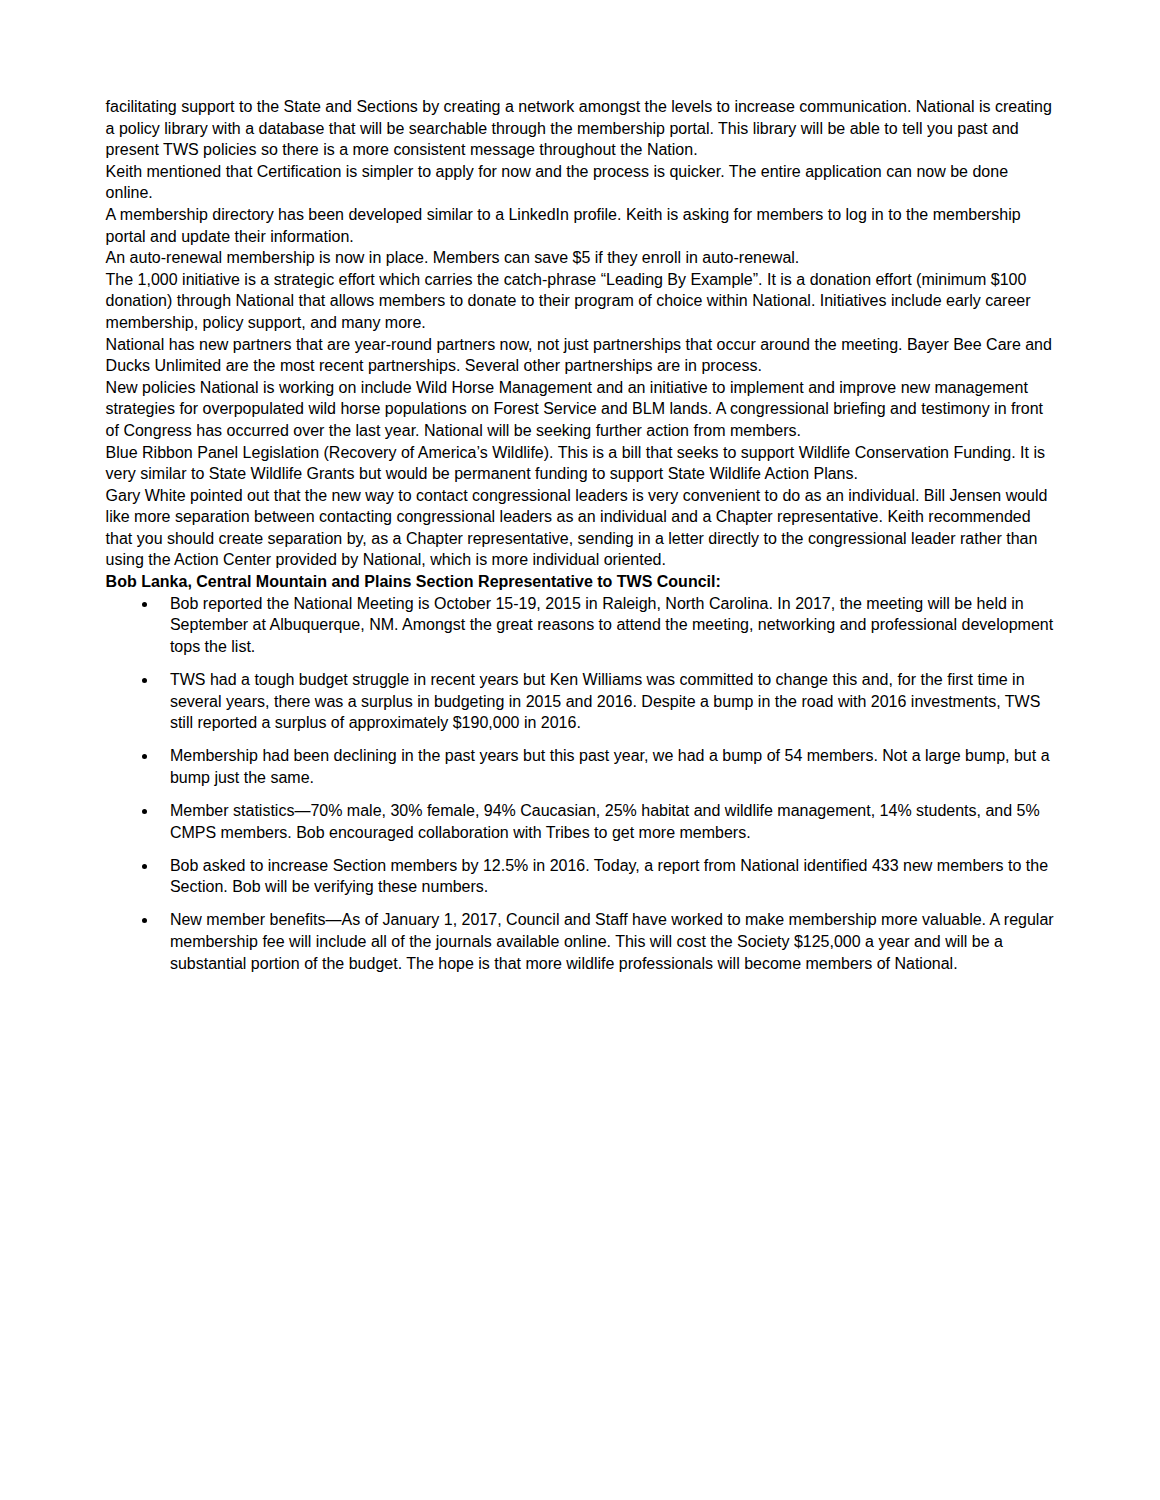facilitating support to the State and Sections by creating a network amongst the levels to increase communication. National is creating a policy library with a database that will be searchable through the membership portal. This library will be able to tell you past and present TWS policies so there is a more consistent message throughout the Nation.
Keith mentioned that Certification is simpler to apply for now and the process is quicker. The entire application can now be done online.
A membership directory has been developed similar to a LinkedIn profile. Keith is asking for members to log in to the membership portal and update their information.
An auto-renewal membership is now in place. Members can save $5 if they enroll in auto-renewal.
The 1,000 initiative is a strategic effort which carries the catch-phrase “Leading By Example”. It is a donation effort (minimum $100 donation) through National that allows members to donate to their program of choice within National. Initiatives include early career membership, policy support, and many more.
National has new partners that are year-round partners now, not just partnerships that occur around the meeting. Bayer Bee Care and Ducks Unlimited are the most recent partnerships. Several other partnerships are in process.
New policies National is working on include Wild Horse Management and an initiative to implement and improve new management strategies for overpopulated wild horse populations on Forest Service and BLM lands. A congressional briefing and testimony in front of Congress has occurred over the last year. National will be seeking further action from members.
Blue Ribbon Panel Legislation (Recovery of America’s Wildlife). This is a bill that seeks to support Wildlife Conservation Funding. It is very similar to State Wildlife Grants but would be permanent funding to support State Wildlife Action Plans.
Gary White pointed out that the new way to contact congressional leaders is very convenient to do as an individual. Bill Jensen would like more separation between contacting congressional leaders as an individual and a Chapter representative. Keith recommended that you should create separation by, as a Chapter representative, sending in a letter directly to the congressional leader rather than using the Action Center provided by National, which is more individual oriented.
Bob Lanka, Central Mountain and Plains Section Representative to TWS Council:
Bob reported the National Meeting is October 15-19, 2015 in Raleigh, North Carolina. In 2017, the meeting will be held in September at Albuquerque, NM. Amongst the great reasons to attend the meeting, networking and professional development tops the list.
TWS had a tough budget struggle in recent years but Ken Williams was committed to change this and, for the first time in several years, there was a surplus in budgeting in 2015 and 2016. Despite a bump in the road with 2016 investments, TWS still reported a surplus of approximately $190,000 in 2016.
Membership had been declining in the past years but this past year, we had a bump of 54 members. Not a large bump, but a bump just the same.
Member statistics—70% male, 30% female, 94% Caucasian, 25% habitat and wildlife management, 14% students, and 5% CMPS members. Bob encouraged collaboration with Tribes to get more members.
Bob asked to increase Section members by 12.5% in 2016. Today, a report from National identified 433 new members to the Section. Bob will be verifying these numbers.
New member benefits—As of January 1, 2017, Council and Staff have worked to make membership more valuable. A regular membership fee will include all of the journals available online. This will cost the Society $125,000 a year and will be a substantial portion of the budget. The hope is that more wildlife professionals will become members of National.